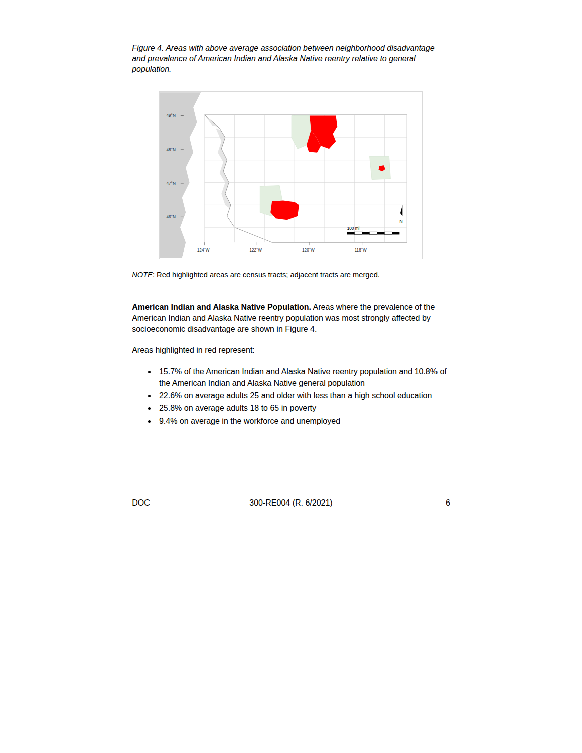Figure 4. Areas with above average association between neighborhood disadvantage and prevalence of American Indian and Alaska Native reentry relative to general population.
49°N 48°N 47°N 46°N 124°W 122°W 120°W 118°W N 100 mi
NOTE: Red highlighted areas are census tracts; adjacent tracts are merged.
American Indian and Alaska Native Population. Areas where the prevalence of the American Indian and Alaska Native reentry population was most strongly affected by socioeconomic disadvantage are shown in Figure 4.
Areas highlighted in red represent:
15.7% of the American Indian and Alaska Native reentry population and 10.8% of the American Indian and Alaska Native general population
22.6% on average adults 25 and older with less than a high school education
25.8% on average adults 18 to 65 in poverty
9.4% on average in the workforce and unemployed
| DOC | 300-RE004 (R. 6/2021) | 6 |